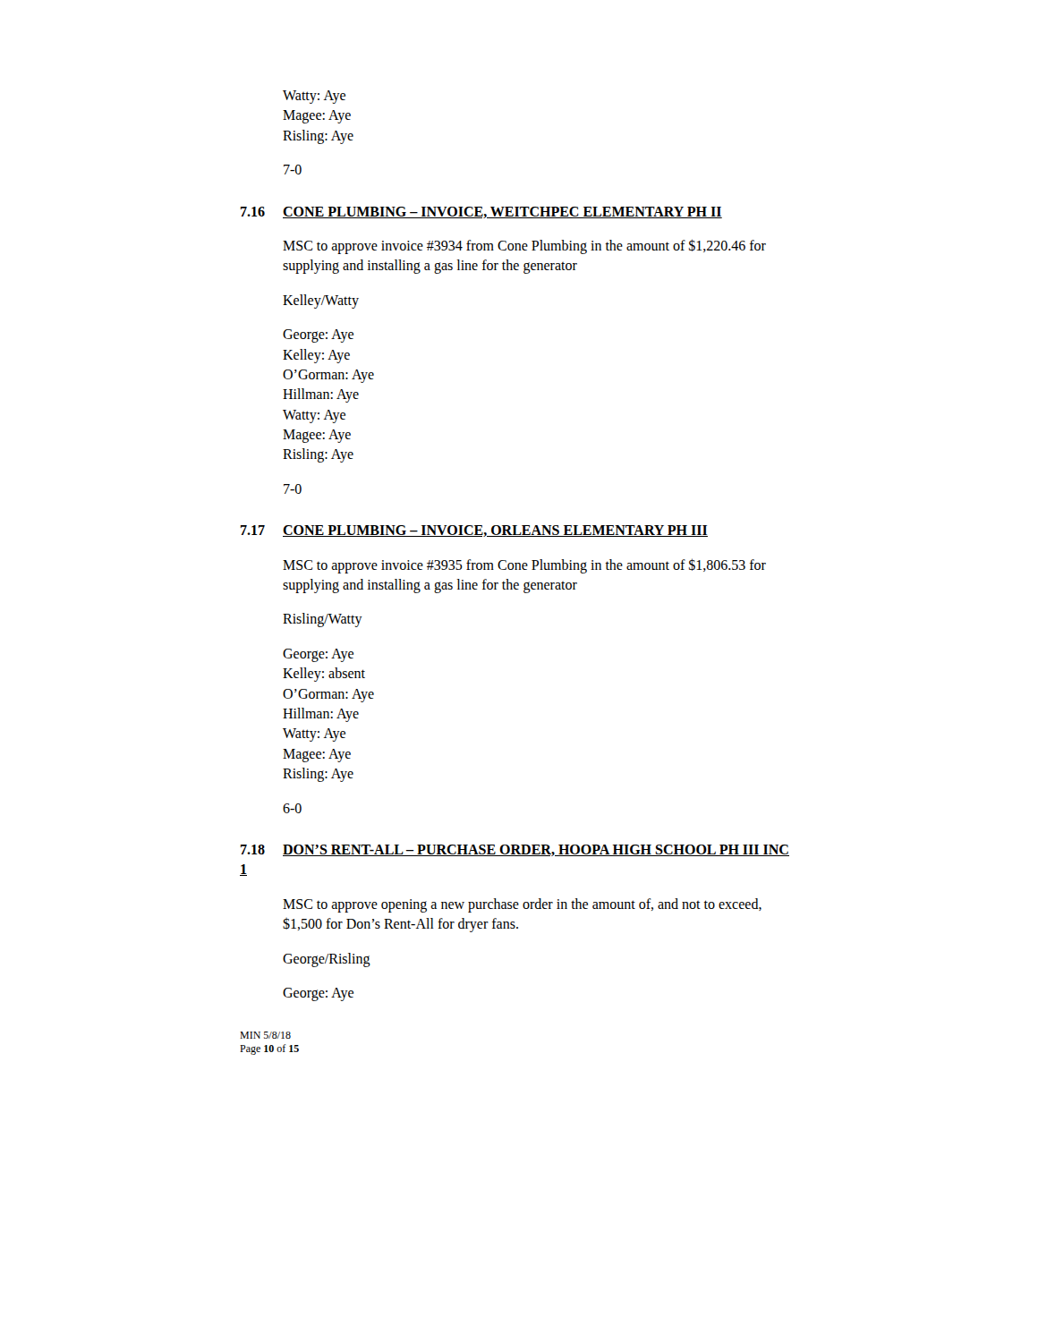Watty: Aye
Magee: Aye
Risling: Aye
7-0
7.16 CONE PLUMBING – INVOICE, WEITCHPEC ELEMENTARY PH II
MSC to approve invoice #3934 from Cone Plumbing in the amount of $1,220.46 for supplying and installing a gas line for the generator
Kelley/Watty
George: Aye
Kelley: Aye
O’Gorman: Aye
Hillman: Aye
Watty: Aye
Magee: Aye
Risling: Aye
7-0
7.17 CONE PLUMBING – INVOICE, ORLEANS ELEMENTARY PH III
MSC to approve invoice #3935 from Cone Plumbing in the amount of $1,806.53 for supplying and installing a gas line for the generator
Risling/Watty
George: Aye
Kelley: absent
O’Gorman: Aye
Hillman: Aye
Watty: Aye
Magee: Aye
Risling: Aye
6-0
7.18 DON’S RENT-ALL – PURCHASE ORDER, HOOPA HIGH SCHOOL PH III INC 1
MSC to approve opening a new purchase order in the amount of, and not to exceed, $1,500 for Don’s Rent-All for dryer fans.
George/Risling
George: Aye
MIN 5/8/18
Page 10 of 15